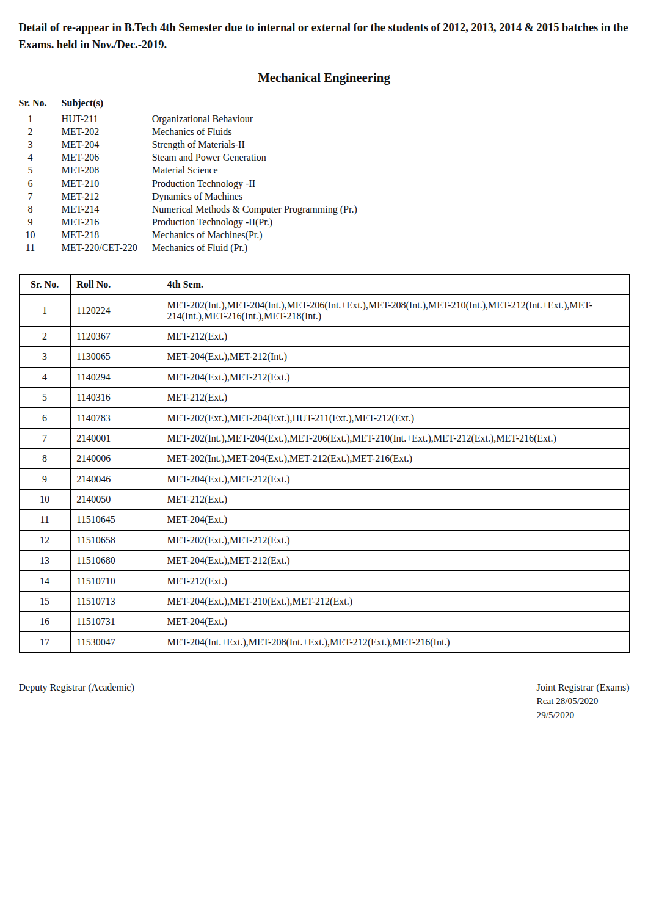Detail of re-appear in B.Tech 4th Semester due to internal or external for the students of 2012, 2013, 2014 & 2015 batches in the Exams. held in Nov./Dec.-2019.
Mechanical Engineering
| Sr. No. | Subject(s) |
| --- | --- |
| 1 | HUT-211 | Organizational Behaviour |
| 2 | MET-202 | Mechanics of Fluids |
| 3 | MET-204 | Strength of Materials-II |
| 4 | MET-206 | Steam and Power Generation |
| 5 | MET-208 | Material Science |
| 6 | MET-210 | Production Technology -II |
| 7 | MET-212 | Dynamics of Machines |
| 8 | MET-214 | Numerical Methods & Computer Programming (Pr.) |
| 9 | MET-216 | Production Technology -II(Pr.) |
| 10 | MET-218 | Mechanics of Machines(Pr.) |
| 11 | MET-220/CET-220 | Mechanics of Fluid (Pr.) |
| Sr. No. | Roll No. | 4th Sem. |
| --- | --- | --- |
| 1 | 1120224 | MET-202(Int.),MET-204(Int.),MET-206(Int.+Ext.),MET-208(Int.),MET-210(Int.),MET-212(Int.+Ext.),MET-214(Int.),MET-216(Int.),MET-218(Int.) |
| 2 | 1120367 | MET-212(Ext.) |
| 3 | 1130065 | MET-204(Ext.),MET-212(Int.) |
| 4 | 1140294 | MET-204(Ext.),MET-212(Ext.) |
| 5 | 1140316 | MET-212(Ext.) |
| 6 | 1140783 | MET-202(Ext.),MET-204(Ext.),HUT-211(Ext.),MET-212(Ext.) |
| 7 | 2140001 | MET-202(Int.),MET-204(Ext.),MET-206(Ext.),MET-210(Int.+Ext.),MET-212(Ext.),MET-216(Ext.) |
| 8 | 2140006 | MET-202(Int.),MET-204(Ext.),MET-212(Ext.),MET-216(Ext.) |
| 9 | 2140046 | MET-204(Ext.),MET-212(Ext.) |
| 10 | 2140050 | MET-212(Ext.) |
| 11 | 11510645 | MET-204(Ext.) |
| 12 | 11510658 | MET-202(Ext.),MET-212(Ext.) |
| 13 | 11510680 | MET-204(Ext.),MET-212(Ext.) |
| 14 | 11510710 | MET-212(Ext.) |
| 15 | 11510713 | MET-204(Ext.),MET-210(Ext.),MET-212(Ext.) |
| 16 | 11510731 | MET-204(Ext.) |
| 17 | 11530047 | MET-204(Int.+Ext.),MET-208(Int.+Ext.),MET-212(Ext.),MET-216(Int.) |
Deputy Registrar (Academic)
Joint Registrar (Exams) Rcat 28/05/2020 29/5/2020